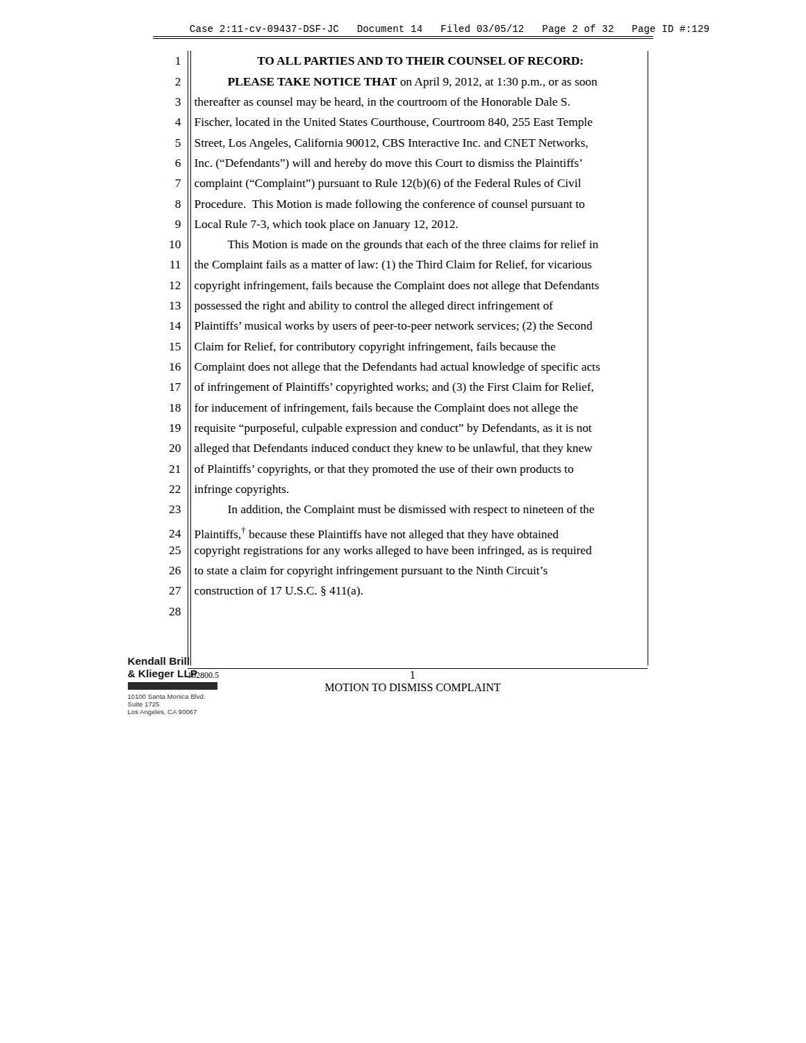Case 2:11-cv-09437-DSF-JC Document 14 Filed 03/05/12 Page 2 of 32 Page ID #:129
1 TO ALL PARTIES AND TO THEIR COUNSEL OF RECORD:
2 PLEASE TAKE NOTICE THAT on April 9, 2012, at 1:30 p.m., or as soon
3 thereafter as counsel may be heard, in the courtroom of the Honorable Dale S.
4 Fischer, located in the United States Courthouse, Courtroom 840, 255 East Temple
5 Street, Los Angeles, California 90012, CBS Interactive Inc. and CNET Networks,
6 Inc. (“Defendants”) will and hereby do move this Court to dismiss the Plaintiffs’
7 complaint (“Complaint”) pursuant to Rule 12(b)(6) of the Federal Rules of Civil
8 Procedure. This Motion is made following the conference of counsel pursuant to
9 Local Rule 7-3, which took place on January 12, 2012.
10 This Motion is made on the grounds that each of the three claims for relief in
11 the Complaint fails as a matter of law: (1) the Third Claim for Relief, for vicarious
12 copyright infringement, fails because the Complaint does not allege that Defendants
13 possessed the right and ability to control the alleged direct infringement of
14 Plaintiffs’ musical works by users of peer-to-peer network services; (2) the Second
15 Claim for Relief, for contributory copyright infringement, fails because the
16 Complaint does not allege that the Defendants had actual knowledge of specific acts
17 of infringement of Plaintiffs’ copyrighted works; and (3) the First Claim for Relief,
18 for inducement of infringement, fails because the Complaint does not allege the
19 requisite “purposeful, culpable expression and conduct” by Defendants, as it is not
20 alleged that Defendants induced conduct they knew to be unlawful, that they knew
21 of Plaintiffs’ copyrights, or that they promoted the use of their own products to
22 infringe copyrights.
23 In addition, the Complaint must be dismissed with respect to nineteen of the
24 Plaintiffs,† because these Plaintiffs have not alleged that they have obtained
25 copyright registrations for any works alleged to have been infringed, as is required
26 to state a claim for copyright infringement pursuant to the Ninth Circuit’s
27 construction of 17 U.S.C. § 411(a).
28
102800.5
1 MOTION TO DISMISS COMPLAINT
Kendall Brill
& Klieger LLP
10100 Santa Monica Blvd.
Suite 1725
Los Angeles, CA 90067